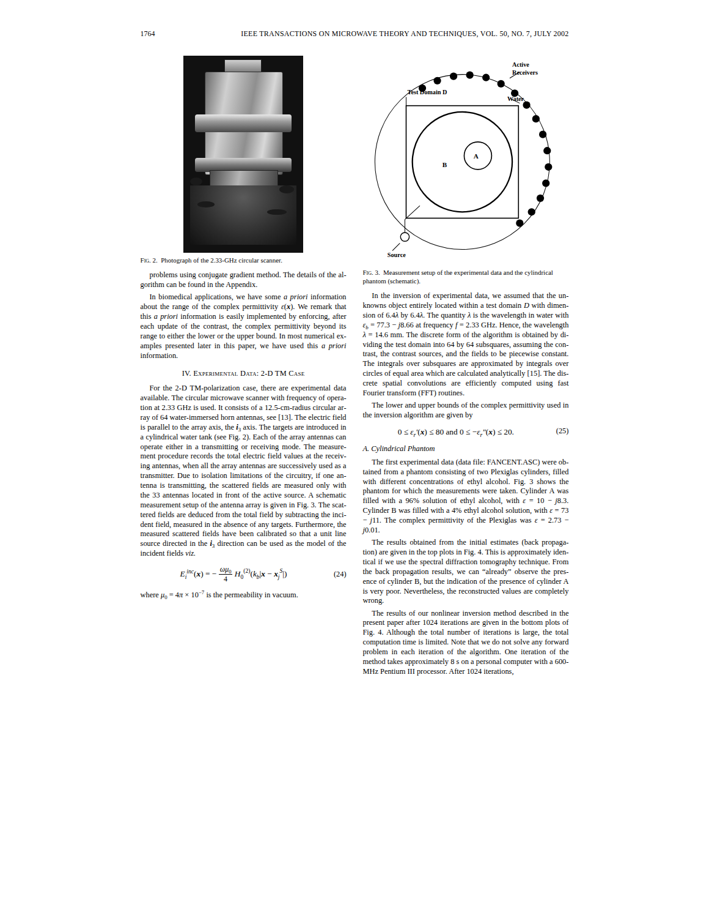1764
IEEE TRANSACTIONS ON MICROWAVE THEORY AND TECHNIQUES, VOL. 50, NO. 7, JULY 2002
Fig. 2. Photograph of the 2.33-GHz circular scanner.
problems using conjugate gradient method. The details of the algorithm can be found in the Appendix.
In biomedical applications, we have some a priori information about the range of the complex permittivity ε(x). We remark that this a priori information is easily implemented by enforcing, after each update of the contrast, the complex permittivity beyond its range to either the lower or the upper bound. In most numerical examples presented later in this paper, we have used this a priori information.
IV. Experimental Data: 2-D TM Case
For the 2-D TM-polarization case, there are experimental data available. The circular microwave scanner with frequency of operation at 2.33 GHz is used. It consists of a 12.5-cm-radius circular array of 64 water-immersed horn antennas, see [13]. The electric field is parallel to the array axis, the i3 axis. The targets are introduced in a cylindrical water tank (see Fig. 2). Each of the array antennas can operate either in a transmitting or receiving mode. The measurement procedure records the total electric field values at the receiving antennas, when all the array antennas are successively used as a transmitter. Due to isolation limitations of the circuitry, if one antenna is transmitting, the scattered fields are measured only with the 33 antennas located in front of the active source. A schematic measurement setup of the antenna array is given in Fig. 3. The scattered fields are deduced from the total field by subtracting the incident field, measured in the absence of any targets. Furthermore, the measured scattered fields have been calibrated so that a unit line source directed in the i3 direction can be used as the model of the incident fields viz.
Eiinc(x) = − ωμ0 4 H0(2)(kb|x − xjS|)
(24)
where μ0 = 4π × 10−7 is the permeability in vacuum.
A B Water Test Domain D Active Receivers Source
Fig. 3. Measurement setup of the experimental data and the cylindrical phantom (schematic).
In the inversion of experimental data, we assumed that the unknowns object entirely located within a test domain D with dimension of 6.4λ by 6.4λ. The quantity λ is the wavelength in water with εb = 77.3 − j8.66 at frequency f = 2.33 GHz. Hence, the wavelength λ = 14.6 mm. The discrete form of the algorithm is obtained by dividing the test domain into 64 by 64 subsquares, assuming the contrast, the contrast sources, and the fields to be piecewise constant. The integrals over subsquares are approximated by integrals over circles of equal area which are calculated analytically [15]. The discrete spatial convolutions are efficiently computed using fast Fourier transform (FFT) routines.
The lower and upper bounds of the complex permittivity used in the inversion algorithm are given by
0 ≤ εr′(x) ≤ 80 and 0 ≤ −εr″(x) ≤ 20.
(25)
A. Cylindrical Phantom
The first experimental data (data file: FANCENT.ASC) were obtained from a phantom consisting of two Plexiglas cylinders, filled with different concentrations of ethyl alcohol. Fig. 3 shows the phantom for which the measurements were taken. Cylinder A was filled with a 96% solution of ethyl alcohol, with ε = 10 − j8.3. Cylinder B was filled with a 4% ethyl alcohol solution, with ε = 73 − j11. The complex permittivity of the Plexiglas was ε = 2.73 − j0.01.
The results obtained from the initial estimates (back propagation) are given in the top plots in Fig. 4. This is approximately identical if we use the spectral diffraction tomography technique. From the back propagation results, we can “already” observe the presence of cylinder B, but the indication of the presence of cylinder A is very poor. Nevertheless, the reconstructed values are completely wrong.
The results of our nonlinear inversion method described in the present paper after 1024 iterations are given in the bottom plots of Fig. 4. Although the total number of iterations is large, the total computation time is limited. Note that we do not solve any forward problem in each iteration of the algorithm. One iteration of the method takes approximately 8 s on a personal computer with a 600-MHz Pentium III processor. After 1024 iterations,